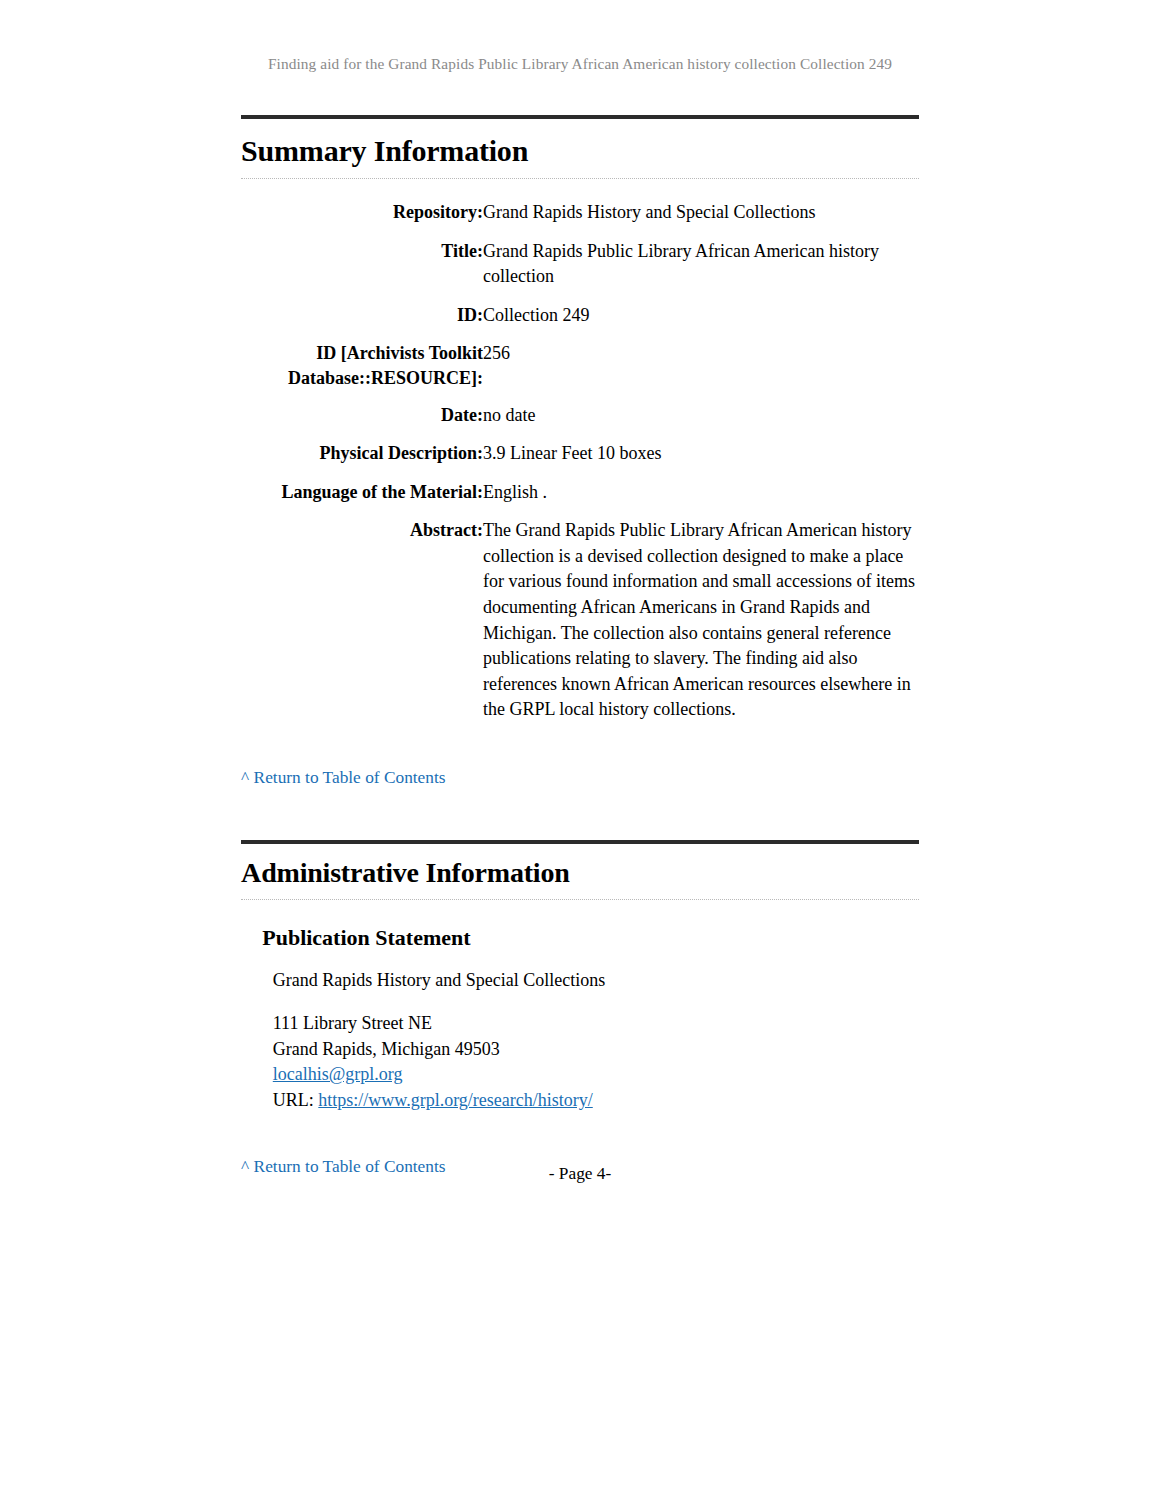Finding aid for the Grand Rapids Public Library African American history collection Collection 249
Summary Information
| Repository: | Grand Rapids History and Special Collections |
| Title: | Grand Rapids Public Library African American history collection |
| ID: | Collection 249 |
| ID [Archivists Toolkit Database::RESOURCE]: | 256 |
| Date: | no date |
| Physical Description: | 3.9 Linear Feet 10 boxes |
| Language of the Material: | English . |
| Abstract: | The Grand Rapids Public Library African American history collection is a devised collection designed to make a place for various found information and small accessions of items documenting African Americans in Grand Rapids and Michigan. The collection also contains general reference publications relating to slavery. The finding aid also references known African American resources elsewhere in the GRPL local history collections. |
^ Return to Table of Contents
Administrative Information
Publication Statement
Grand Rapids History and Special Collections
111 Library Street NE
Grand Rapids, Michigan 49503
localhis@grpl.org
URL: https://www.grpl.org/research/history/
^ Return to Table of Contents
- Page 4-